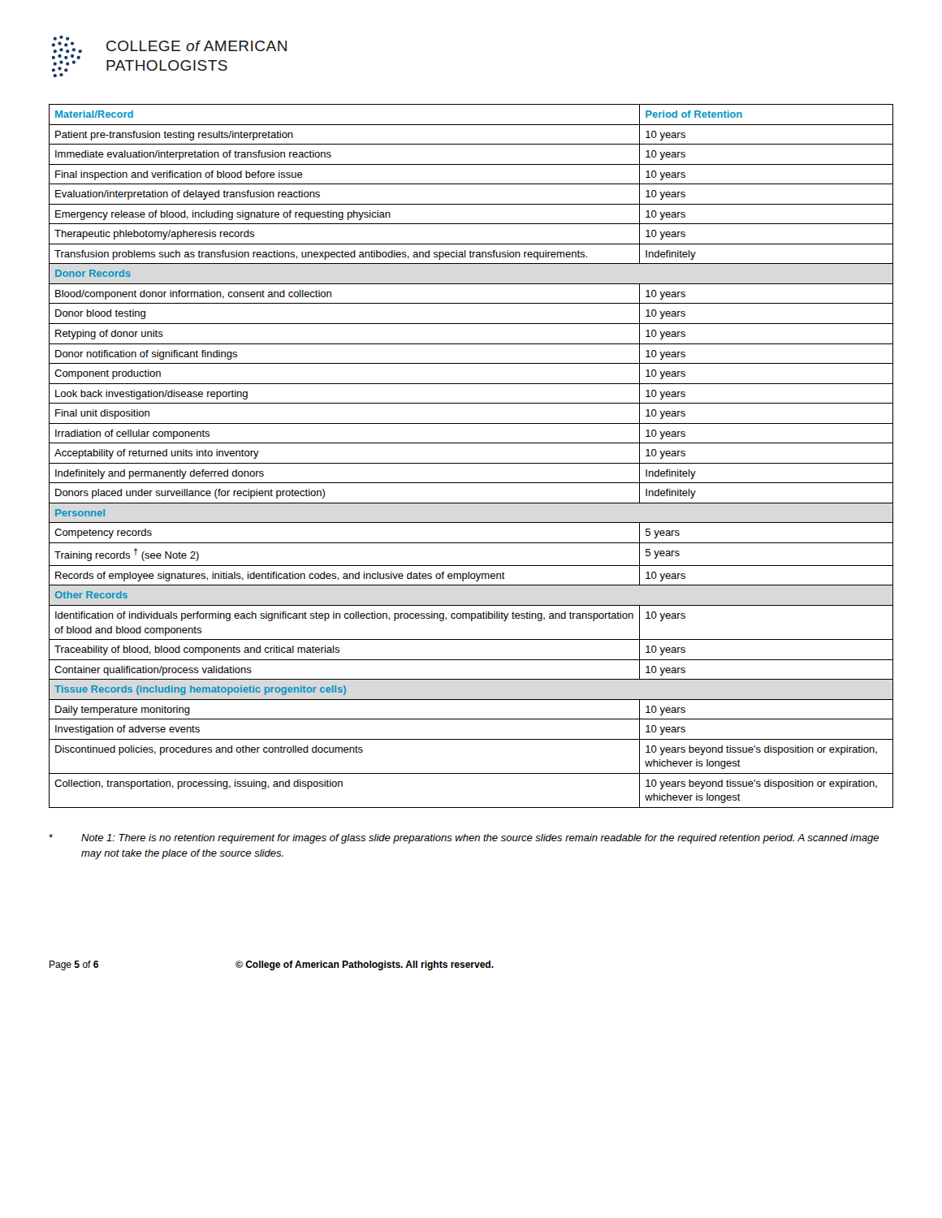COLLEGE of AMERICAN
PATHOLOGISTS
| Material/Record | Period of Retention |
| --- | --- |
| Patient pre-transfusion testing results/interpretation | 10 years |
| Immediate evaluation/interpretation of transfusion reactions | 10 years |
| Final inspection and verification of blood before issue | 10 years |
| Evaluation/interpretation of delayed transfusion reactions | 10 years |
| Emergency release of blood, including signature of requesting physician | 10 years |
| Therapeutic phlebotomy/apheresis records | 10 years |
| Transfusion problems such as transfusion reactions, unexpected antibodies, and special transfusion requirements. | Indefinitely |
| Donor Records |
| Blood/component donor information, consent and collection | 10 years |
| Donor blood testing | 10 years |
| Retyping of donor units | 10 years |
| Donor notification of significant findings | 10 years |
| Component production | 10 years |
| Look back investigation/disease reporting | 10 years |
| Final unit disposition | 10 years |
| Irradiation of cellular components | 10 years |
| Acceptability of returned units into inventory | 10 years |
| Indefinitely and permanently deferred donors | Indefinitely |
| Donors placed under surveillance (for recipient protection) | Indefinitely |
| Personnel |
| Competency records | 5 years |
| Training records † (see Note 2) | 5 years |
| Records of employee signatures, initials, identification codes, and inclusive dates of employment | 10 years |
| Other Records |
| Identification of individuals performing each significant step in collection, processing, compatibility testing, and transportation of blood and blood components | 10 years |
| Traceability of blood, blood components and critical materials | 10 years |
| Container qualification/process validations | 10 years |
| Tissue Records (including hematopoietic progenitor cells) |
| Daily temperature monitoring | 10 years |
| Investigation of adverse events | 10 years |
| Discontinued policies, procedures and other controlled documents | 10 years beyond tissue's disposition or expiration, whichever is longest |
| Collection, transportation, processing, issuing, and disposition | 10 years beyond tissue's disposition or expiration, whichever is longest |
*
Note 1: There is no retention requirement for images of glass slide preparations when the source slides remain readable for the required retention period. A scanned image may not take the place of the source slides.
Page 5 of 6
© College of American Pathologists. All rights reserved.